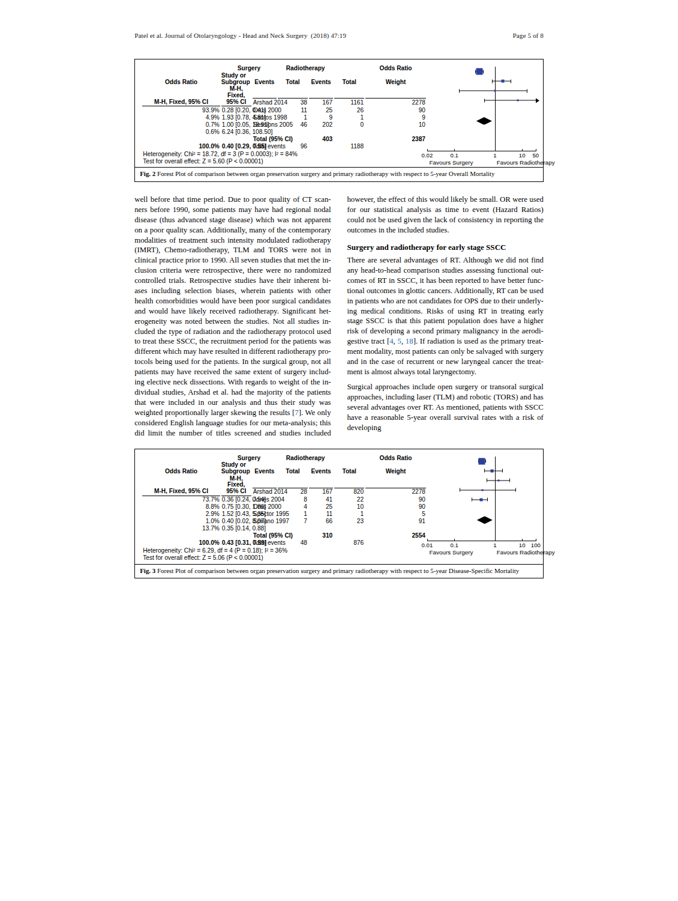Patel et al. Journal of Otolaryngology - Head and Neck Surgery (2018) 47:19
Page 5 of 8
Surgery
Radiotherapy
Odds Ratio
Odds Ratio
Study or Subgroup
Events
Total
Events
Total
Weight
M-H, Fixed, 95% CI
M-H, Fixed, 95% CI
Arshad 2014
38
167
1161
2278
93.9%
0.28 [0.20, 0.41]
0.02
0.1
1
10
50
Favours Surgery
Favours Radiotherapy
Orus 2000
11
25
26
90
4.9%
1.93 [0.78, 4.81]
Santos 1998
1
9
1
9
0.7%
1.00 [0.05, 18.91]
Sessions 2005
46
202
0
10
0.6%
6.24 [0.36, 108.50]
Total (95% CI)
403
2387
100.0%
0.40 [0.29, 0.55]
Total events
96
1188
Heterogeneity: Chi² = 18.72, df = 3 (P = 0.0003); I² = 84%
Test for overall effect: Z = 5.60 (P < 0.00001)
Fig. 2 Forest Plot of comparison between organ preservation surgery and primary radiotherapy with respect to 5-year Overall Mortality
well before that time period. Due to poor quality of CT scanners before 1990, some patients may have had regional nodal disease (thus advanced stage disease) which was not apparent on a poor quality scan. Additionally, many of the contemporary modalities of treatment such intensity modulated radiotherapy (IMRT), Chemo-radiotherapy, TLM and TORS were not in clinical practice prior to 1990. All seven studies that met the inclusion criteria were retrospective, there were no randomized controlled trials. Retrospective studies have their inherent biases including selection biases, wherein patients with other health comorbidities would have been poor surgical candidates and would have likely received radiotherapy. Significant heterogeneity was noted between the studies. Not all studies included the type of radiation and the radiotherapy protocol used to treat these SSCC, the recruitment period for the patients was different which may have resulted in different radiotherapy protocols being used for the patients. In the surgical group, not all patients may have received the same extent of surgery including elective neck dissections. With regards to weight of the individual studies, Arshad et al. had the majority of the patients that were included in our analysis and thus their study was weighted proportionally larger skewing the results [7]. We only considered English language studies for our meta-analysis; this did limit the number of titles screened and studies included however, the effect of this would likely be small. OR were used for our statistical analysis as time to event (Hazard Ratios) could not be used given the lack of consistency in reporting the outcomes in the included studies.
Surgery and radiotherapy for early stage SSCC
There are several advantages of RT. Although we did not find any head-to-head comparison studies assessing functional outcomes of RT in SSCC, it has been reported to have better functional outcomes in glottic cancers. Additionally, RT can be used in patients who are not candidates for OPS due to their underlying medical conditions. Risks of using RT in treating early stage SSCC is that this patient population does have a higher risk of developing a second primary malignancy in the aerodigestive tract [4, 5, 18]. If radiation is used as the primary treatment modality, most patients can only be salvaged with surgery and in the case of recurrent or new laryngeal cancer the treatment is almost always total laryngectomy.
Surgical approaches include open surgery or transoral surgical approaches, including laser (TLM) and robotic (TORS) and has several advantages over RT. As mentioned, patients with SSCC have a reasonable 5-year overall survival rates with a risk of developing
Surgery
Radiotherapy
Odds Ratio
Odds Ratio
Study or Subgroup
Events
Total
Events
Total
Weight
M-H, Fixed, 95% CI
M-H, Fixed, 95% CI
Arshad 2014
28
167
820
2278
73.7%
0.36 [0.24, 0.54]
0.01
0.1
1
10
100
Favours Surgery
Favours Radiotherapy
Jones 2004
8
41
22
90
8.8%
0.75 [0.30, 1.86]
Orus 2000
4
25
10
90
2.9%
1.52 [0.43, 5.35]
Spector 1995
1
11
1
5
1.0%
0.40 [0.02, 8.07]
Spriano 1997
7
66
23
91
13.7%
0.35 [0.14, 0.88]
Total (95% CI)
310
2554
100.0%
0.43 [0.31, 0.59]
Total events
48
876
Heterogeneity: Chi² = 6.29, df = 4 (P = 0.18); I² = 36%
Test for overall effect: Z = 5.06 (P < 0.00001)
Fig. 3 Forest Plot of comparison between organ preservation surgery and primary radiotherapy with respect to 5-year Disease-Specific Mortality